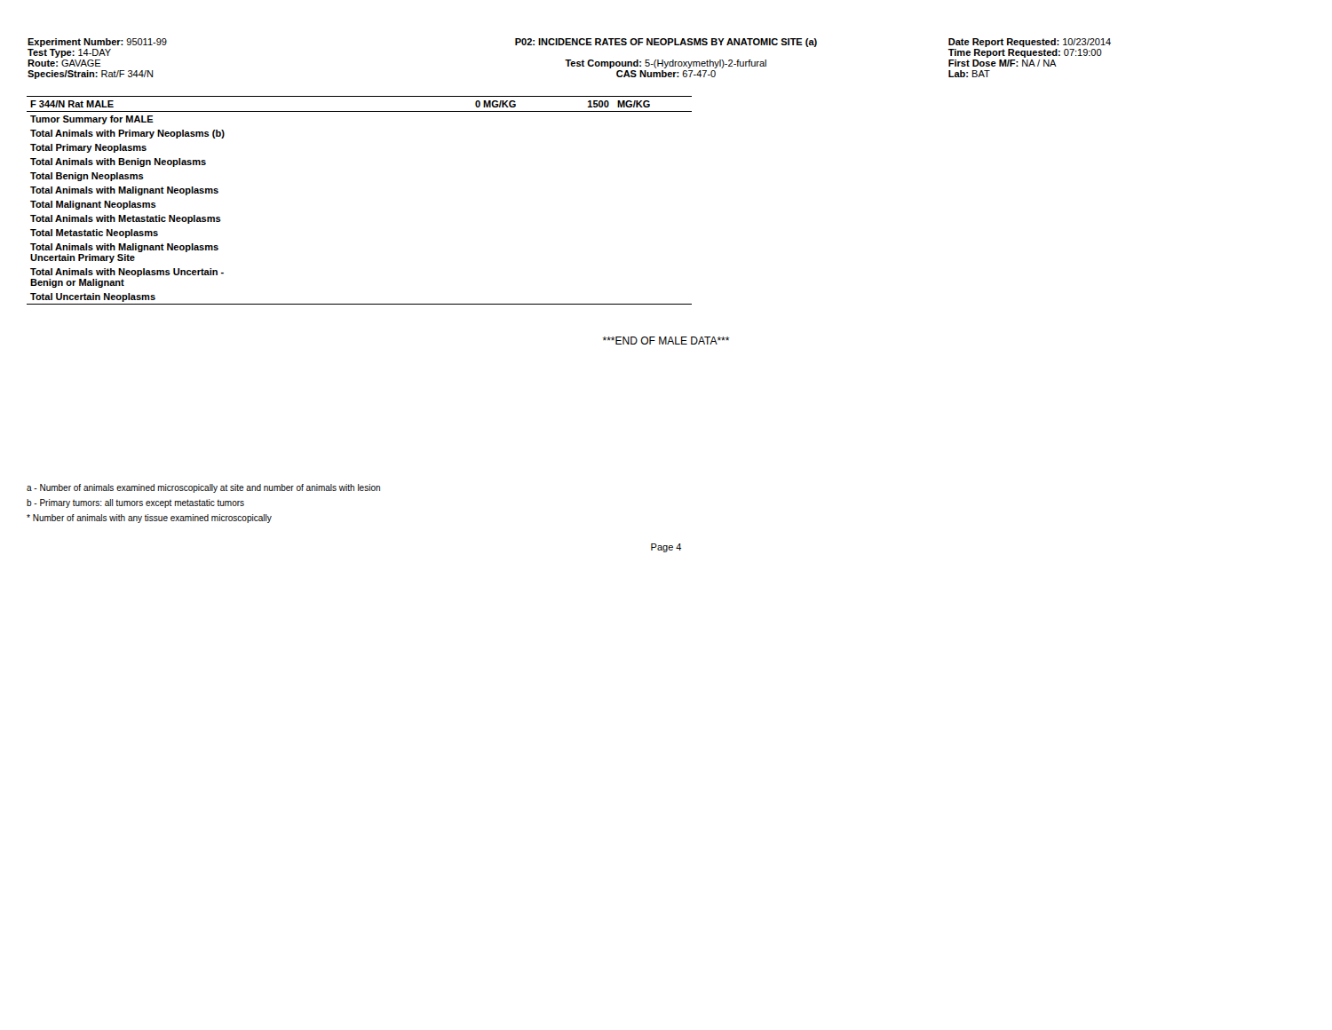| Experiment Number: 95011-99 Test Type: 14-DAY Route: GAVAGE Species/Strain: Rat/F 344/N | P02: INCIDENCE RATES OF NEOPLASMS BY ANATOMIC SITE (a) Test Compound: 5-(Hydroxymethyl)-2-furfural CAS Number: 67-47-0 | Date Report Requested: 10/23/2014 Time Report Requested: 07:19:00 First Dose M/F: NA / NA Lab: BAT |
| F 344/N Rat MALE | 0 MG/KG | 1500 MG/KG |
| Tumor Summary for MALE | | |
| Total Animals with Primary Neoplasms (b) | | |
| Total Primary Neoplasms | | |
| Total Animals with Benign Neoplasms | | |
| Total Benign Neoplasms | | |
| Total Animals with Malignant Neoplasms | | |
| Total Malignant Neoplasms | | |
| Total Animals with Metastatic Neoplasms | | |
| Total Metastatic Neoplasms | | |
| Total Animals with Malignant Neoplasms Uncertain Primary Site | | |
| Total Animals with Neoplasms Uncertain - Benign or Malignant | | |
| Total Uncertain Neoplasms | | |
***END OF MALE DATA***
a - Number of animals examined microscopically at site and number of animals with lesion
b - Primary tumors: all tumors except metastatic tumors
* Number of animals with any tissue examined microscopically
Page 4